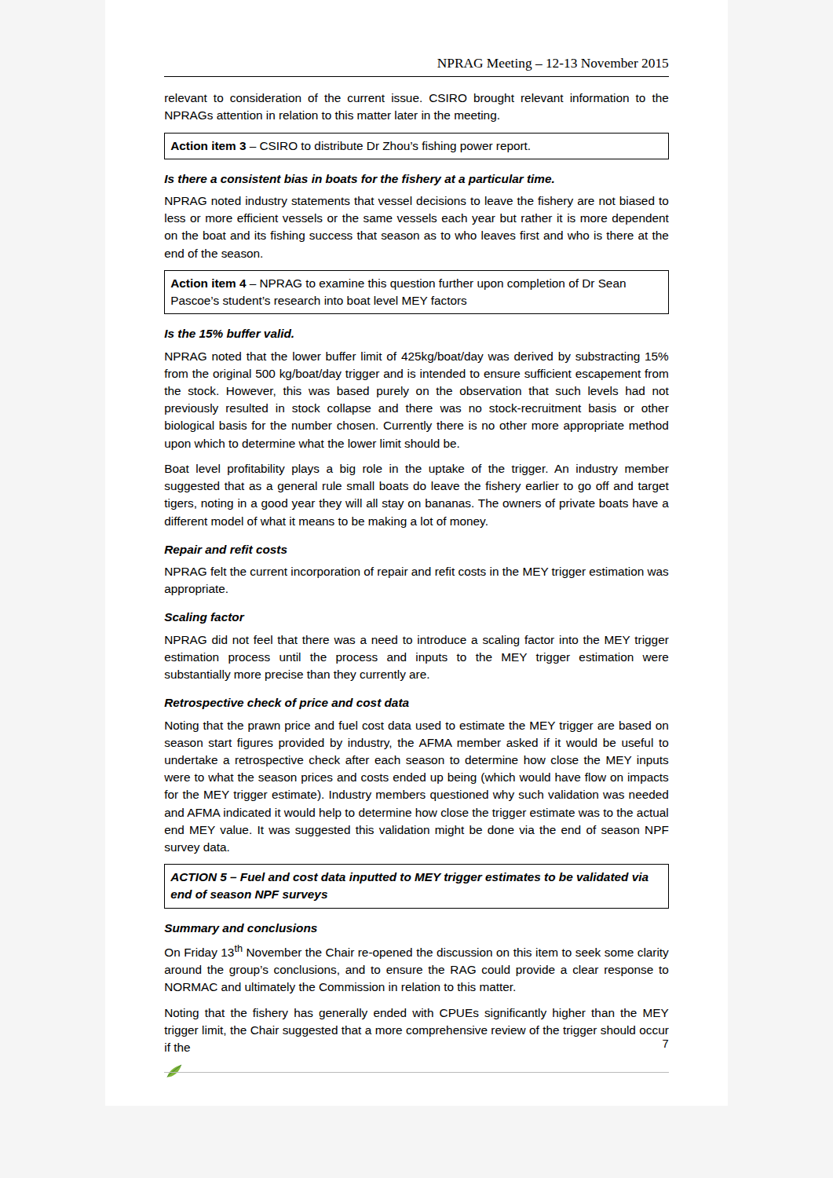NPRAG Meeting – 12-13 November 2015
relevant to consideration of the current issue. CSIRO brought relevant information to the NPRAGs attention in relation to this matter later in the meeting.
Action item 3 – CSIRO to distribute Dr Zhou’s fishing power report.
Is there a consistent bias in boats for the fishery at a particular time.
NPRAG noted industry statements that vessel decisions to leave the fishery are not biased to less or more efficient vessels or the same vessels each year but rather it is more dependent on the boat and its fishing success that season as to who leaves first and who is there at the end of the season.
Action item 4 – NPRAG to examine this question further upon completion of Dr Sean Pascoe’s student’s research into boat level MEY factors
Is the 15% buffer valid.
NPRAG noted that the lower buffer limit of 425kg/boat/day was derived by substracting 15% from the original 500 kg/boat/day trigger and is intended to ensure sufficient escapement from the stock. However, this was based purely on the observation that such levels had not previously resulted in stock collapse and there was no stock-recruitment basis or other biological basis for the number chosen. Currently there is no other more appropriate method upon which to determine what the lower limit should be.
Boat level profitability plays a big role in the uptake of the trigger. An industry member suggested that as a general rule small boats do leave the fishery earlier to go off and target tigers, noting in a good year they will all stay on bananas. The owners of private boats have a different model of what it means to be making a lot of money.
Repair and refit costs
NPRAG felt the current incorporation of repair and refit costs in the MEY trigger estimation was appropriate.
Scaling factor
NPRAG did not feel that there was a need to introduce a scaling factor into the MEY trigger estimation process until the process and inputs to the MEY trigger estimation were substantially more precise than they currently are.
Retrospective check of price and cost data
Noting that the prawn price and fuel cost data used to estimate the MEY trigger are based on season start figures provided by industry, the AFMA member asked if it would be useful to undertake a retrospective check after each season to determine how close the MEY inputs were to what the season prices and costs ended up being (which would have flow on impacts for the MEY trigger estimate). Industry members questioned why such validation was needed and AFMA indicated it would help to determine how close the trigger estimate was to the actual end MEY value. It was suggested this validation might be done via the end of season NPF survey data.
ACTION 5 – Fuel and cost data inputted to MEY trigger estimates to be validated via end of season NPF surveys
Summary and conclusions
On Friday 13th November the Chair re-opened the discussion on this item to seek some clarity around the group’s conclusions, and to ensure the RAG could provide a clear response to NORMAC and ultimately the Commission in relation to this matter.
Noting that the fishery has generally ended with CPUEs significantly higher than the MEY trigger limit, the Chair suggested that a more comprehensive review of the trigger should occur if the
7